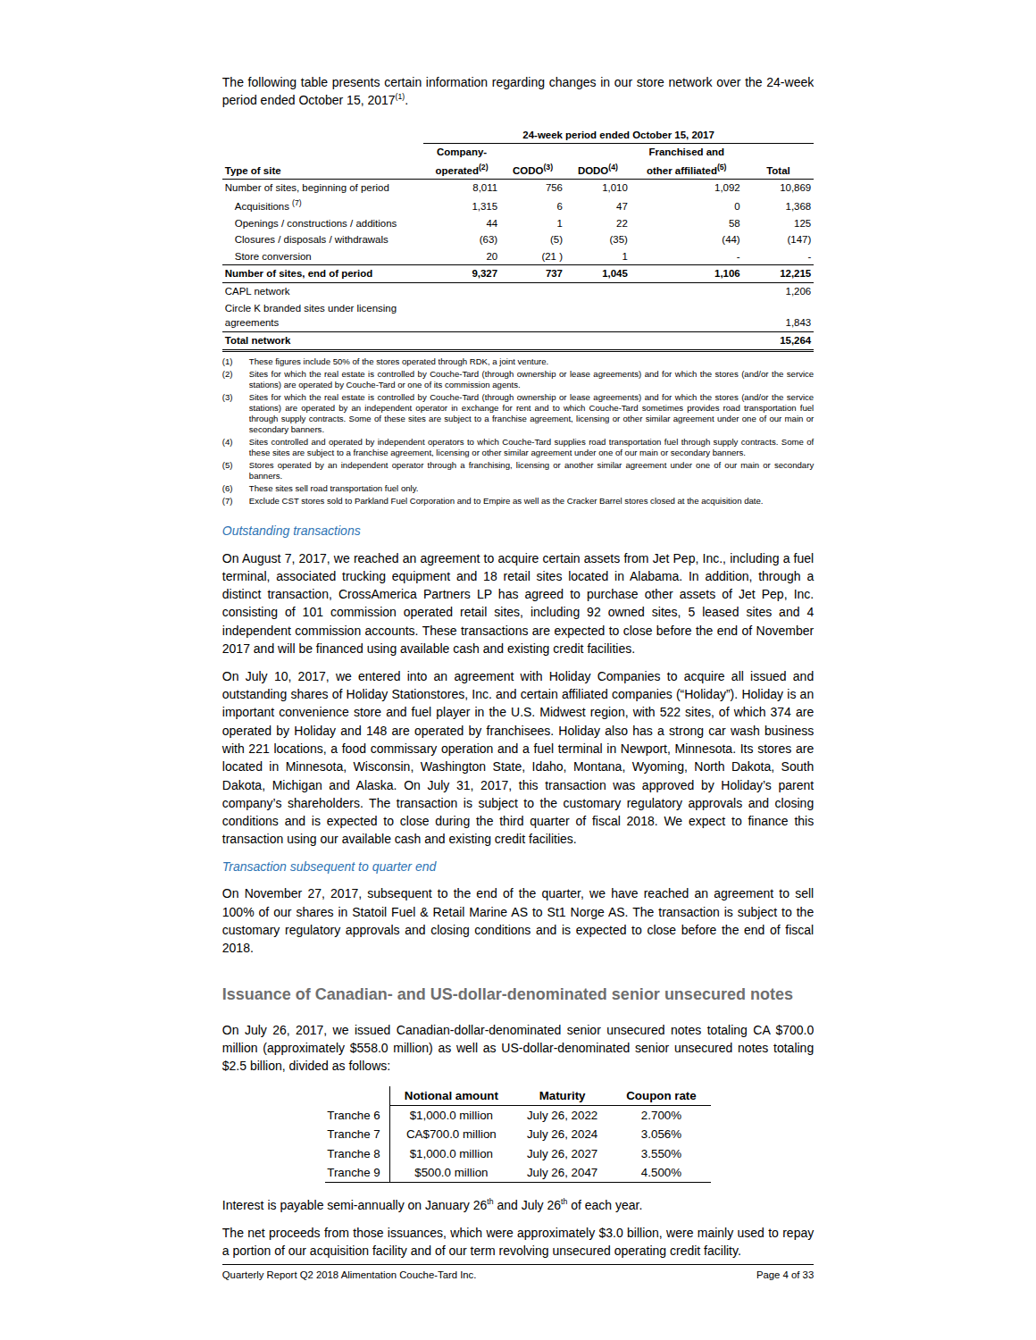The following table presents certain information regarding changes in our store network over the 24-week period ended October 15, 2017(1).
| | 24-week period ended October 15, 2017 |
| | Company- | | | Franchised and | |
| Type of site | operated (2) | CODO (3) | DODO (4) | other affiliated (5) | Total |
| Number of sites, beginning of period | 8,011 | 756 | 1,010 | 1,092 | 10,869 |
| Acquisitions (7) | 1,315 | 6 | 47 | 0 | 1,368 |
| Openings / constructions / additions | 44 | 1 | 22 | 58 | 125 |
| Closures / disposals / withdrawals | (63) | (5) | (35) | (44) | (147) |
| Store conversion | 20 | (21 ) | 1 | - | - |
| Number of sites, end of period | 9,327 | 737 | 1,045 | 1,106 | 12,215 |
| CAPL network | | | | | 1,206 |
| Circle K branded sites under licensing agreements | | | | | 1,843 |
| Total network | | | | | 15,264 |
| (1) | These figures include 50% of the stores operated through RDK, a joint venture. |
| (2) | Sites for which the real estate is controlled by Couche-Tard (through ownership or lease agreements) and for which the stores (and/or the service stations) are operated by Couche-Tard or one of its commission agents. |
| (3) | Sites for which the real estate is controlled by Couche-Tard (through ownership or lease agreements) and for which the stores (and/or the service stations) are operated by an independent operator in exchange for rent and to which Couche-Tard sometimes provides road transportation fuel through supply contracts. Some of these sites are subject to a franchise agreement, licensing or other similar agreement under one of our main or secondary banners. |
| (4) | Sites controlled and operated by independent operators to which Couche-Tard supplies road transportation fuel through supply contracts. Some of these sites are subject to a franchise agreement, licensing or other similar agreement under one of our main or secondary banners. |
| (5) | Stores operated by an independent operator through a franchising, licensing or another similar agreement under one of our main or secondary banners. |
| (6) | These sites sell road transportation fuel only. |
| (7) | Exclude CST stores sold to Parkland Fuel Corporation and to Empire as well as the Cracker Barrel stores closed at the acquisition date. |
Outstanding transactions
On August 7, 2017, we reached an agreement to acquire certain assets from Jet Pep, Inc., including a fuel terminal, associated trucking equipment and 18 retail sites located in Alabama. In addition, through a distinct transaction, CrossAmerica Partners LP has agreed to purchase other assets of Jet Pep, Inc. consisting of 101 commission operated retail sites, including 92 owned sites, 5 leased sites and 4 independent commission accounts. These transactions are expected to close before the end of November 2017 and will be financed using available cash and existing credit facilities.
On July 10, 2017, we entered into an agreement with Holiday Companies to acquire all issued and outstanding shares of Holiday Stationstores, Inc. and certain affiliated companies (“Holiday”). Holiday is an important convenience store and fuel player in the U.S. Midwest region, with 522 sites, of which 374 are operated by Holiday and 148 are operated by franchisees. Holiday also has a strong car wash business with 221 locations, a food commissary operation and a fuel terminal in Newport, Minnesota. Its stores are located in Minnesota, Wisconsin, Washington State, Idaho, Montana, Wyoming, North Dakota, South Dakota, Michigan and Alaska. On July 31, 2017, this transaction was approved by Holiday’s parent company’s shareholders. The transaction is subject to the customary regulatory approvals and closing conditions and is expected to close during the third quarter of fiscal 2018. We expect to finance this transaction using our available cash and existing credit facilities.
Transaction subsequent to quarter end
On November 27, 2017, subsequent to the end of the quarter, we have reached an agreement to sell 100% of our shares in Statoil Fuel & Retail Marine AS to St1 Norge AS. The transaction is subject to the customary regulatory approvals and closing conditions and is expected to close before the end of fiscal 2018.
Issuance of Canadian- and US-dollar-denominated senior unsecured notes
On July 26, 2017, we issued Canadian-dollar-denominated senior unsecured notes totaling CA $700.0 million (approximately $558.0 million) as well as US-dollar-denominated senior unsecured notes totaling $2.5 billion, divided as follows:
| | Notional amount | Maturity | Coupon rate |
| --- | --- | --- | --- |
| Tranche 6 | $1,000.0 million | July 26, 2022 | 2.700% |
| Tranche 7 | CA$700.0 million | July 26, 2024 | 3.056% |
| Tranche 8 | $1,000.0 million | July 26, 2027 | 3.550% |
| Tranche 9 | $500.0 million | July 26, 2047 | 4.500% |
Interest is payable semi-annually on January 26th and July 26th of each year.
The net proceeds from those issuances, which were approximately $3.0 billion, were mainly used to repay a portion of our acquisition facility and of our term revolving unsecured operating credit facility.
Quarterly Report Q2 2018 Alimentation Couche-Tard Inc. Page 4 of 33